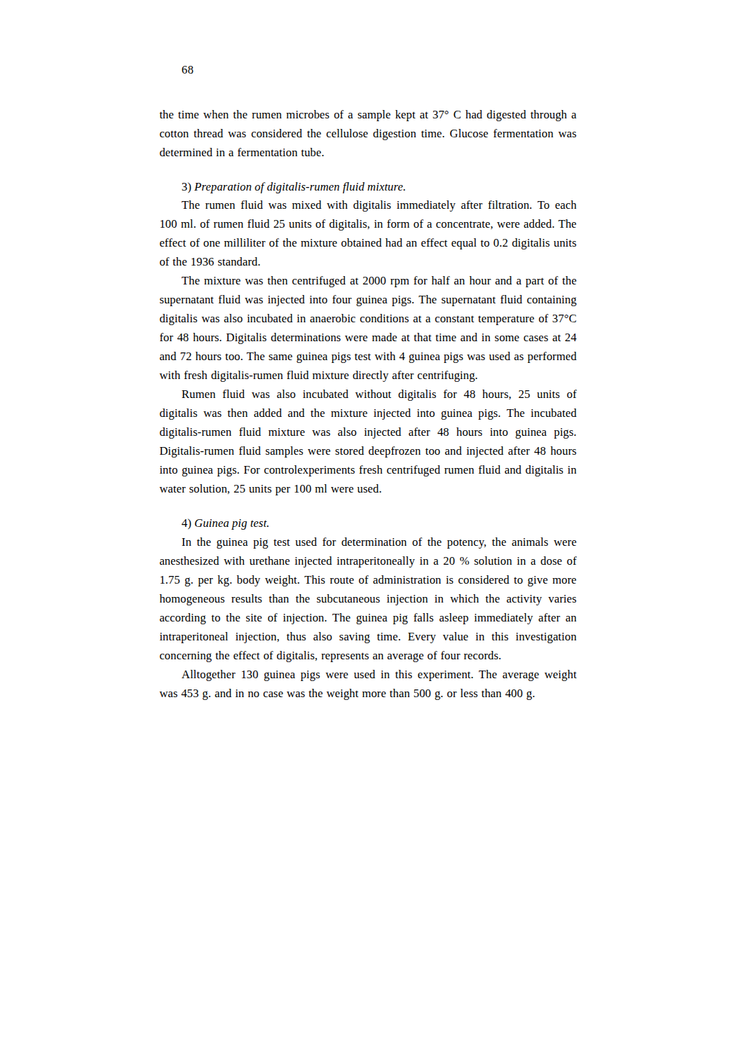68
the time when the rumen microbes of a sample kept at 37° C had digested through a cotton thread was considered the cellulose digestion time. Glucose fermentation was determined in a fermentation tube.
3) Preparation of digitalis-rumen fluid mixture.
The rumen fluid was mixed with digitalis immediately after filtration. To each 100 ml. of rumen fluid 25 units of digitalis, in form of a concentrate, were added. The effect of one milliliter of the mixture obtained had an effect equal to 0.2 digitalis units of the 1936 standard.
The mixture was then centrifuged at 2000 rpm for half an hour and a part of the supernatant fluid was injected into four guinea pigs. The supernatant fluid containing digitalis was also incubated in anaerobic conditions at a constant temperature of 37°C for 48 hours. Digitalis determinations were made at that time and in some cases at 24 and 72 hours too. The same guinea pigs test with 4 guinea pigs was used as performed with fresh digitalis-rumen fluid mixture directly after centrifuging.
Rumen fluid was also incubated without digitalis for 48 hours, 25 units of digitalis was then added and the mixture injected into guinea pigs. The incubated digitalis-rumen fluid mixture was also injected after 48 hours into guinea pigs. Digitalis-rumen fluid samples were stored deepfrozen too and injected after 48 hours into guinea pigs. For controlexperiments fresh centrifuged rumen fluid and digitalis in water solution, 25 units per 100 ml were used.
4) Guinea pig test.
In the guinea pig test used for determination of the potency, the animals were anesthesized with urethane injected intraperitoneally in a 20 % solution in a dose of 1.75 g. per kg. body weight. This route of administration is considered to give more homogeneous results than the subcutaneous injection in which the activity varies according to the site of injection. The guinea pig falls asleep immediately after an intraperitoneal injection, thus also saving time. Every value in this investigation concerning the effect of digitalis, represents an average of four records.
Alltogether 130 guinea pigs were used in this experiment. The average weight was 453 g. and in no case was the weight more than 500 g. or less than 400 g.